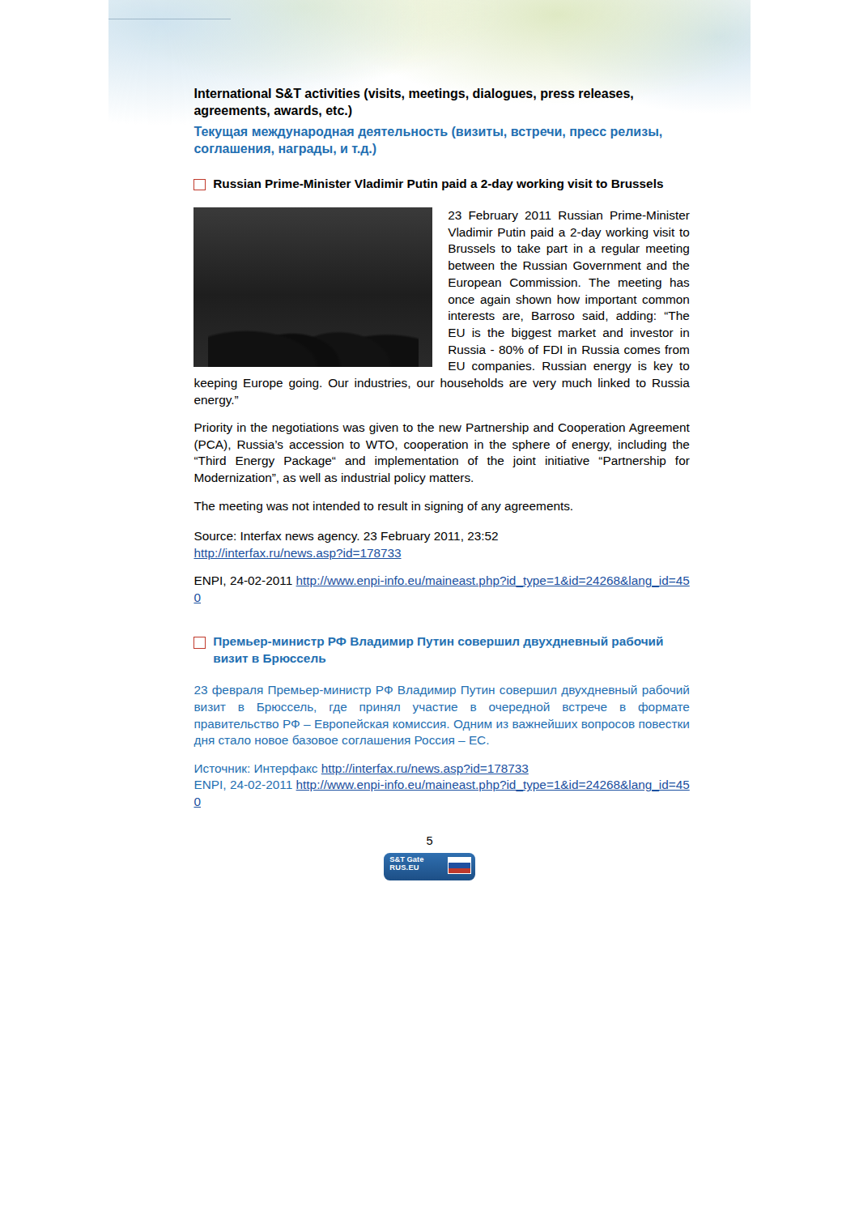International S&T activities (visits, meetings, dialogues, press releases, agreements, awards, etc.)
Текущая международная деятельность (визиты, встречи, пресс релизы, соглашения, награды, и т.д.)
Russian Prime-Minister Vladimir Putin paid a 2-day working visit to Brussels
23 February 2011 Russian Prime-Minister Vladimir Putin paid a 2-day working visit to Brussels to take part in a regular meeting between the Russian Government and the European Commission. The meeting has once again shown how important common interests are, Barroso said, adding: “The EU is the biggest market and investor in Russia - 80% of FDI in Russia comes from EU companies. Russian energy is key to keeping Europe going. Our industries, our households are very much linked to Russia energy.”
Priority in the negotiations was given to the new Partnership and Cooperation Agreement (PCA), Russia’s accession to WTO, cooperation in the sphere of energy, including the “Third Energy Package“ and implementation of the joint initiative “Partnership for Modernization”, as well as industrial policy matters.
The meeting was not intended to result in signing of any agreements.
Source: Interfax news agency. 23 February 2011, 23:52
http://interfax.ru/news.asp?id=178733
ENPI, 24-02-2011 http://www.enpi-info.eu/maineast.php?id_type=1&id=24268&lang_id=450
Премьер-министр РФ Владимир Путин совершил двухдневный рабочий визит в Брюссель
23 февраля Премьер-министр РФ Владимир Путин совершил двухдневный рабочий визит в Брюссель, где принял участие в очередной встрече в формате правительство РФ – Европейская комиссия. Одним из важнейших вопросов повестки дня стало новое базовое соглашения Россия – ЕС.
Источник: Интерфакс http://interfax.ru/news.asp?id=178733
ENPI, 24-02-2011 http://www.enpi-info.eu/maineast.php?id_type=1&id=24268&lang_id=450
5
S&T Gate RUS.EU